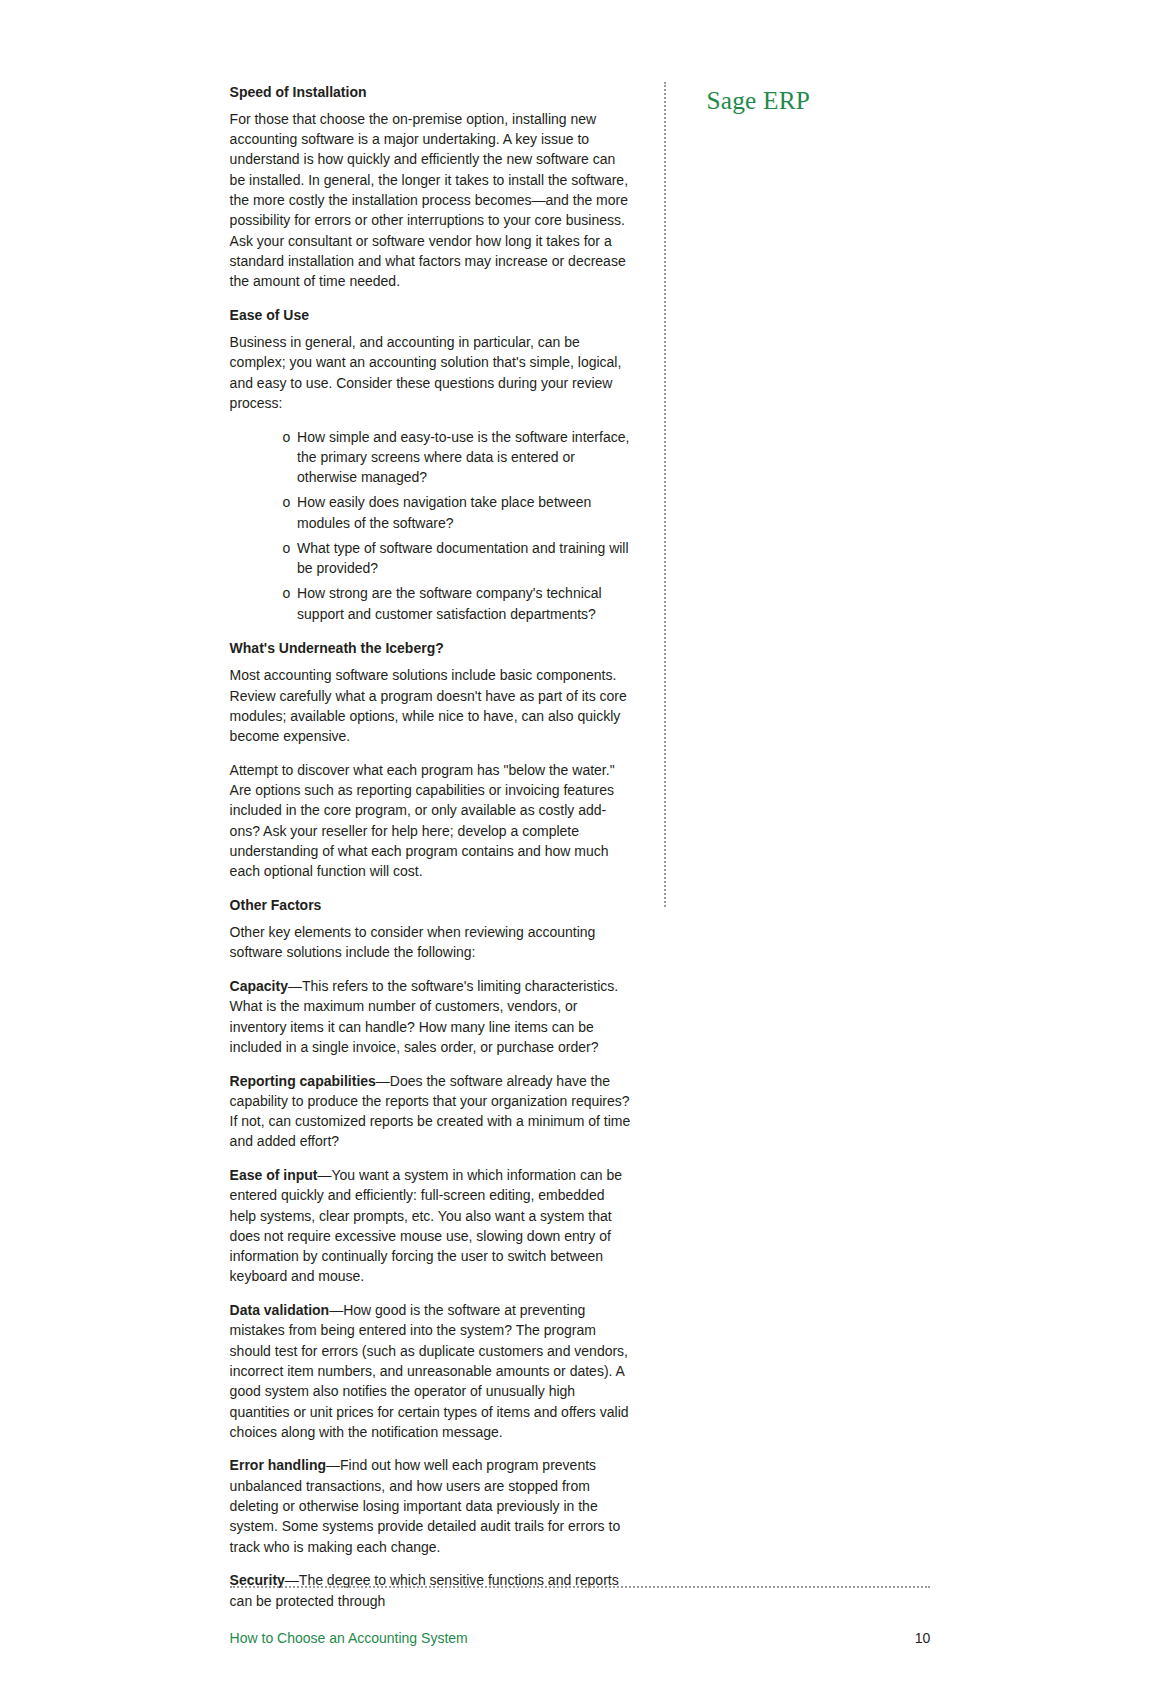Speed of Installation
For those that choose the on-premise option, installing new accounting software is a major undertaking. A key issue to understand is how quickly and efficiently the new software can be installed. In general, the longer it takes to install the software, the more costly the installation process becomes—and the more possibility for errors or other interruptions to your core business. Ask your consultant or software vendor how long it takes for a standard installation and what factors may increase or decrease the amount of time needed.
Ease of Use
Business in general, and accounting in particular, can be complex; you want an accounting solution that's simple, logical, and easy to use. Consider these questions during your review process:
How simple and easy-to-use is the software interface, the primary screens where data is entered or otherwise managed?
How easily does navigation take place between modules of the software?
What type of software documentation and training will be provided?
How strong are the software company's technical support and customer satisfaction departments?
What's Underneath the Iceberg?
Most accounting software solutions include basic components. Review carefully what a program doesn't have as part of its core modules; available options, while nice to have, can also quickly become expensive.
Attempt to discover what each program has "below the water." Are options such as reporting capabilities or invoicing features included in the core program, or only available as costly add-ons? Ask your reseller for help here; develop a complete understanding of what each program contains and how much each optional function will cost.
Other Factors
Other key elements to consider when reviewing accounting software solutions include the following:
Capacity—This refers to the software's limiting characteristics. What is the maximum number of customers, vendors, or inventory items it can handle? How many line items can be included in a single invoice, sales order, or purchase order?
Reporting capabilities—Does the software already have the capability to produce the reports that your organization requires? If not, can customized reports be created with a minimum of time and added effort?
Ease of input—You want a system in which information can be entered quickly and efficiently: full-screen editing, embedded help systems, clear prompts, etc. You also want a system that does not require excessive mouse use, slowing down entry of information by continually forcing the user to switch between keyboard and mouse.
Data validation—How good is the software at preventing mistakes from being entered into the system? The program should test for errors (such as duplicate customers and vendors, incorrect item numbers, and unreasonable amounts or dates). A good system also notifies the operator of unusually high quantities or unit prices for certain types of items and offers valid choices along with the notification message.
Error handling—Find out how well each program prevents unbalanced transactions, and how users are stopped from deleting or otherwise losing important data previously in the system. Some systems provide detailed audit trails for errors to track who is making each change.
Security—The degree to which sensitive functions and reports can be protected through
Sage ERP
How to Choose an Accounting System 10